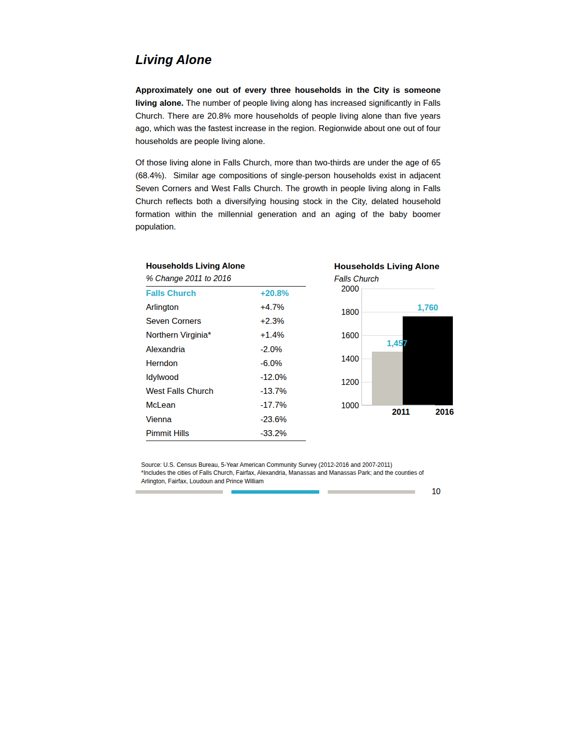Living Alone
Approximately one out of every three households in the City is someone living alone. The number of people living along has increased significantly in Falls Church. There are 20.8% more households of people living alone than five years ago, which was the fastest increase in the region. Regionwide about one out of four households are people living alone.
Of those living alone in Falls Church, more than two-thirds are under the age of 65 (68.4%). Similar age compositions of single-person households exist in adjacent Seven Corners and West Falls Church. The growth in people living along in Falls Church reflects both a diversifying housing stock in the City, delated household formation within the millennial generation and an aging of the baby boomer population.
Households Living Alone
% Change 2011 to 2016
| Falls Church | +20.8% |
| Arlington | +4.7% |
| Seven Corners | +2.3% |
| Northern Virginia* | +1.4% |
| Alexandria | -2.0% |
| Herndon | -6.0% |
| Idylwood | -12.0% |
| West Falls Church | -13.7% |
| McLean | -17.7% |
| Vienna | -23.6% |
| Pimmit Hills | -33.2% |
Households Living Alone
Falls Church
2000
1800
1600
1400
1200
1000
1,457
1,760
2011
2016
Source: U.S. Census Bureau, 5-Year American Community Survey (2012-2016 and 2007-2011)
*Includes the cities of Falls Church, Fairfax, Alexandria, Manassas and Manassas Park; and the counties of Arlington, Fairfax, Loudoun and Prince William
10